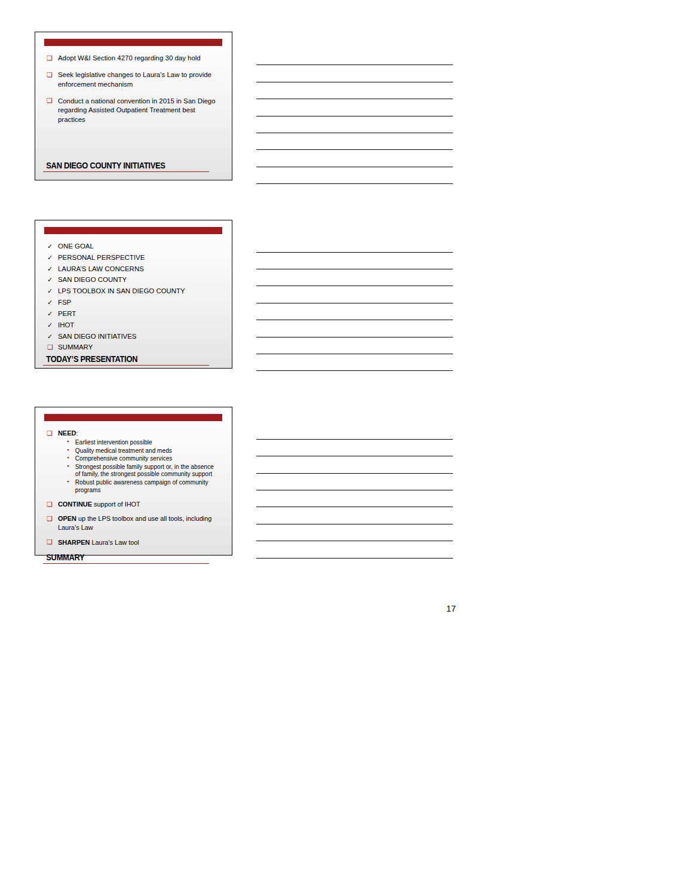Adopt W&I Section 4270 regarding 30 day hold
Seek legislative changes to Laura’s Law to provide enforcement mechanism
Conduct a national convention in 2015 in San Diego regarding Assisted Outpatient Treatment best practices
SAN DIEGO COUNTY INITIATIVES
ONE GOAL
PERSONAL PERSPECTIVE
LAURA’S LAW CONCERNS
SAN DIEGO COUNTY
LPS TOOLBOX IN SAN DIEGO COUNTY
FSP
PERT
IHOT
SAN DIEGO INITIATIVES
SUMMARY
TODAY’S PRESENTATION
NEED:
Earliest intervention possible
Quality medical treatment and meds
Comprehensive community services
Strongest possible family support or, in the absence of family, the strongest possible community support
Robust public awareness campaign of community programs
CONTINUE support of IHOT
OPEN up the LPS toolbox and use all tools, including Laura’s Law
SHARPEN Laura’s Law tool
SUMMARY
17